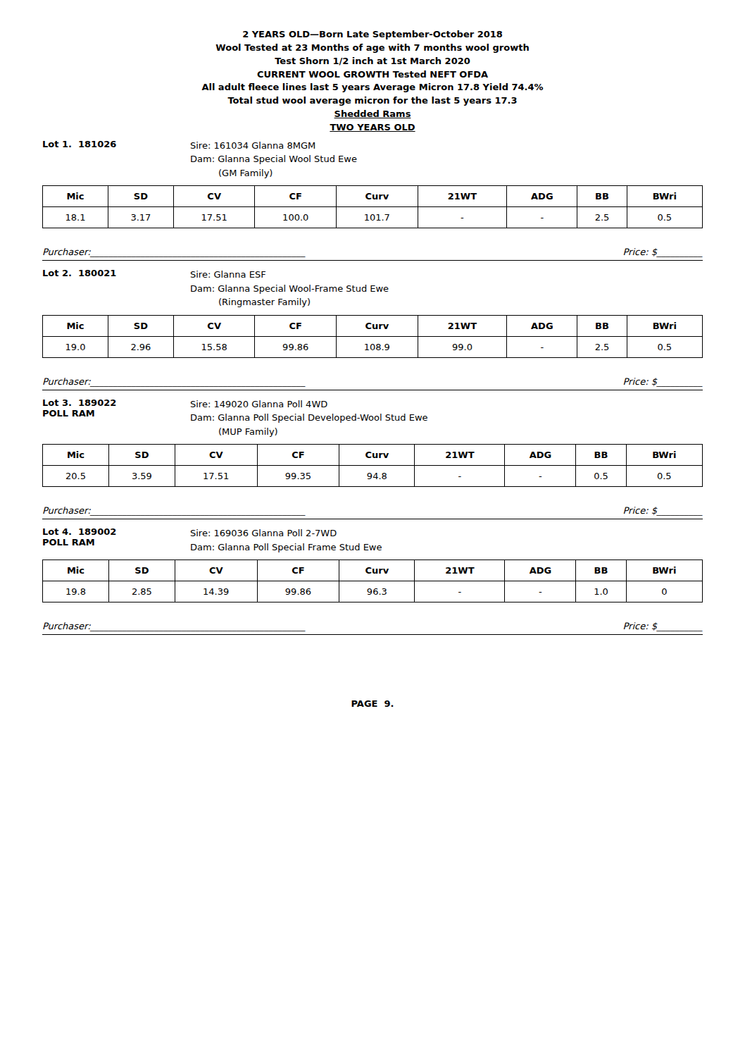2 YEARS OLD—Born Late September-October 2018 Wool Tested at 23 Months of age with 7 months wool growth Test Shorn 1/2 inch at 1st March 2020 CURRENT WOOL GROWTH Tested NEFT OFDA All adult fleece lines last 5 years Average Micron 17.8 Yield 74.4% Total stud wool average micron for the last 5 years 17.3 Shedded Rams TWO YEARS OLD
Lot 1. 181026
Sire: 161034 Glanna 8MGM
Dam: Glanna Special Wool Stud Ewe
(GM Family)
| Mic | SD | CV | CF | Curv | 21WT | ADG | BB | BWri |
| --- | --- | --- | --- | --- | --- | --- | --- | --- |
| 18.1 | 3.17 | 17.51 | 100.0 | 101.7 | - | - | 2.5 | 0.5 |
Purchaser:_______________________________________________
Price: $__________
Lot 2. 180021
Sire: Glanna ESF
Dam: Glanna Special Wool-Frame Stud Ewe
(Ringmaster Family)
| Mic | SD | CV | CF | Curv | 21WT | ADG | BB | BWri |
| --- | --- | --- | --- | --- | --- | --- | --- | --- |
| 19.0 | 2.96 | 15.58 | 99.86 | 108.9 | 99.0 | - | 2.5 | 0.5 |
Purchaser:_______________________________________________
Price: $__________
Lot 3. 189022
POLL RAM
Sire: 149020 Glanna Poll 4WD
Dam: Glanna Poll Special Developed-Wool Stud Ewe
(MUP Family)
| Mic | SD | CV | CF | Curv | 21WT | ADG | BB | BWri |
| --- | --- | --- | --- | --- | --- | --- | --- | --- |
| 20.5 | 3.59 | 17.51 | 99.35 | 94.8 | - | - | 0.5 | 0.5 |
Purchaser:_______________________________________________
Price: $__________
Lot 4. 189002
POLL RAM
Sire: 169036 Glanna Poll 2-7WD
Dam: Glanna Poll Special Frame Stud Ewe
| Mic | SD | CV | CF | Curv | 21WT | ADG | BB | BWri |
| --- | --- | --- | --- | --- | --- | --- | --- | --- |
| 19.8 | 2.85 | 14.39 | 99.86 | 96.3 | - | - | 1.0 | 0 |
Purchaser:_______________________________________________
Price: $__________
PAGE 9.